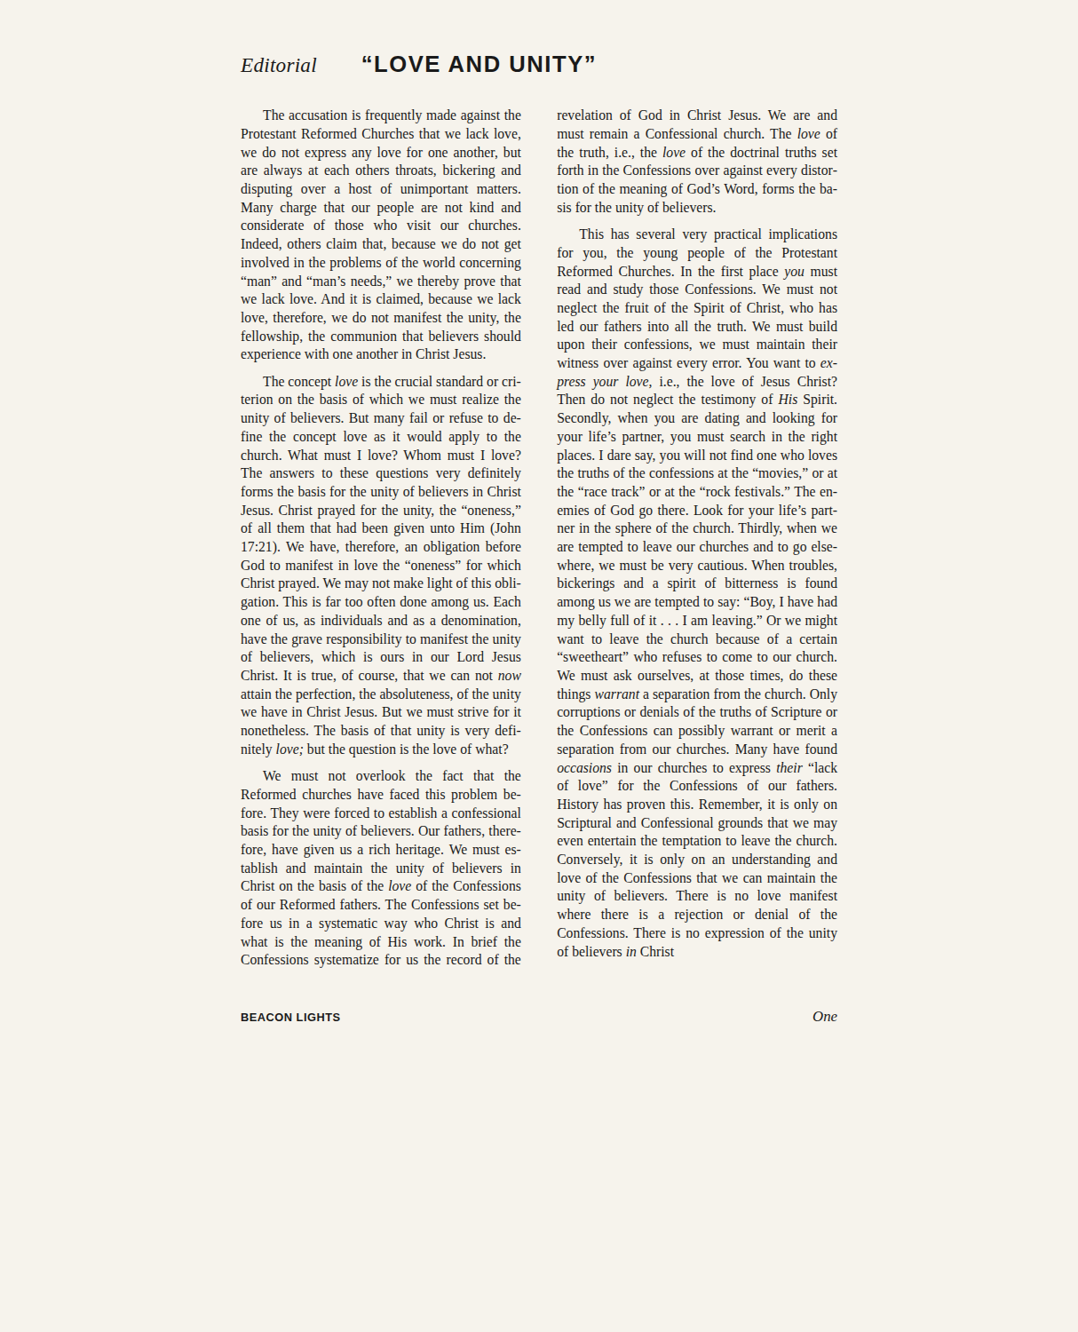Editorial
“LOVE AND UNITY”
The accusation is frequently made against the Protestant Reformed Churches that we lack love, we do not express any love for one another, but are always at each others throats, bickering and disputing over a host of unimportant matters. Many charge that our people are not kind and considerate of those who visit our churches. Indeed, others claim that, because we do not get involved in the problems of the world concerning “man” and “man’s needs,” we thereby prove that we lack love. And it is claimed, because we lack love, therefore, we do not manifest the unity, the fellowship, the communion that believers should experience with one another in Christ Jesus.
The concept love is the crucial standard or criterion on the basis of which we must realize the unity of believers. But many fail or refuse to define the concept love as it would apply to the church. What must I love? Whom must I love? The answers to these questions very definitely forms the basis for the unity of believers in Christ Jesus. Christ prayed for the unity, the “oneness,” of all them that had been given unto Him (John 17:21). We have, therefore, an obligation before God to manifest in love the “oneness” for which Christ prayed. We may not make light of this obligation. This is far too often done among us. Each one of us, as individuals and as a denomination, have the grave responsibility to manifest the unity of believers, which is ours in our Lord Jesus Christ. It is true, of course, that we can not now attain the perfection, the absoluteness, of the unity we have in Christ Jesus. But we must strive for it nonetheless. The basis of that unity is very definitely love; but the question is the love of what?
We must not overlook the fact that the Reformed churches have faced this problem before. They were forced to establish a confessional basis for the unity of believers. Our fathers, therefore, have given us a rich heritage. We must establish and maintain the unity of believers in Christ on the basis of the love of the Confessions of our Reformed fathers. The Confessions set before us in a systematic way who Christ is and what is the meaning of His work. In brief the Confessions systematize for us the record of the revelation of God in Christ Jesus. We are and must remain a Confessional church. The love of the truth, i.e., the love of the doctrinal truths set forth in the Confessions over against every distortion of the meaning of God’s Word, forms the basis for the unity of believers.
This has several very practical implications for you, the young people of the Protestant Reformed Churches. In the first place you must read and study those Confessions. We must not neglect the fruit of the Spirit of Christ, who has led our fathers into all the truth. We must build upon their confessions, we must maintain their witness over against every error. You want to express your love, i.e., the love of Jesus Christ? Then do not neglect the testimony of His Spirit. Secondly, when you are dating and looking for your life’s partner, you must search in the right places. I dare say, you will not find one who loves the truths of the confessions at the “movies,” or at the “race track” or at the “rock festivals.” The enemies of God go there. Look for your life’s partner in the sphere of the church. Thirdly, when we are tempted to leave our churches and to go elsewhere, we must be very cautious. When troubles, bickerings and a spirit of bitterness is found among us we are tempted to say: “Boy, I have had my belly full of it . . . I am leaving.” Or we might want to leave the church because of a certain “sweetheart” who refuses to come to our church. We must ask ourselves, at those times, do these things warrant a separation from the church. Only corruptions or denials of the truths of Scripture or the Confessions can possibly warrant or merit a separation from our churches. Many have found occasions in our churches to express their “lack of love” for the Confessions of our fathers. History has proven this. Remember, it is only on Scriptural and Confessional grounds that we may even entertain the temptation to leave the church. Conversely, it is only on an understanding and love of the Confessions that we can maintain the unity of believers. There is no love manifest where there is a rejection or denial of the Confessions. There is no expression of the unity of believers in Christ
BEACON LIGHTS One